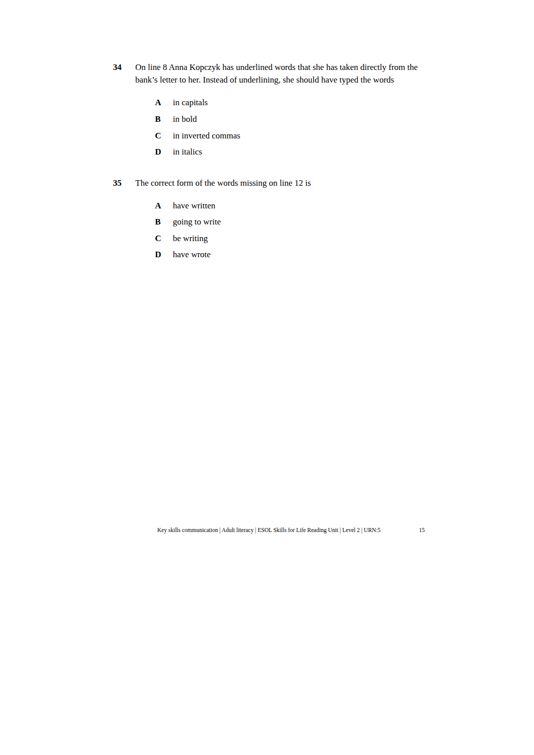34
On line 8 Anna Kopczyk has underlined words that she has taken directly from the bank’s letter to her. Instead of underlining, she should have typed the words
Ain capitals
Bin bold
Cin inverted commas
Din italics
35
The correct form of the words missing on line 12 is
Ahave written
Bgoing to write
Cbe writing
Dhave wrote
Key skills communication | Adult literacy | ESOL Skills for Life Reading Unit | Level 2 | URN:5 15